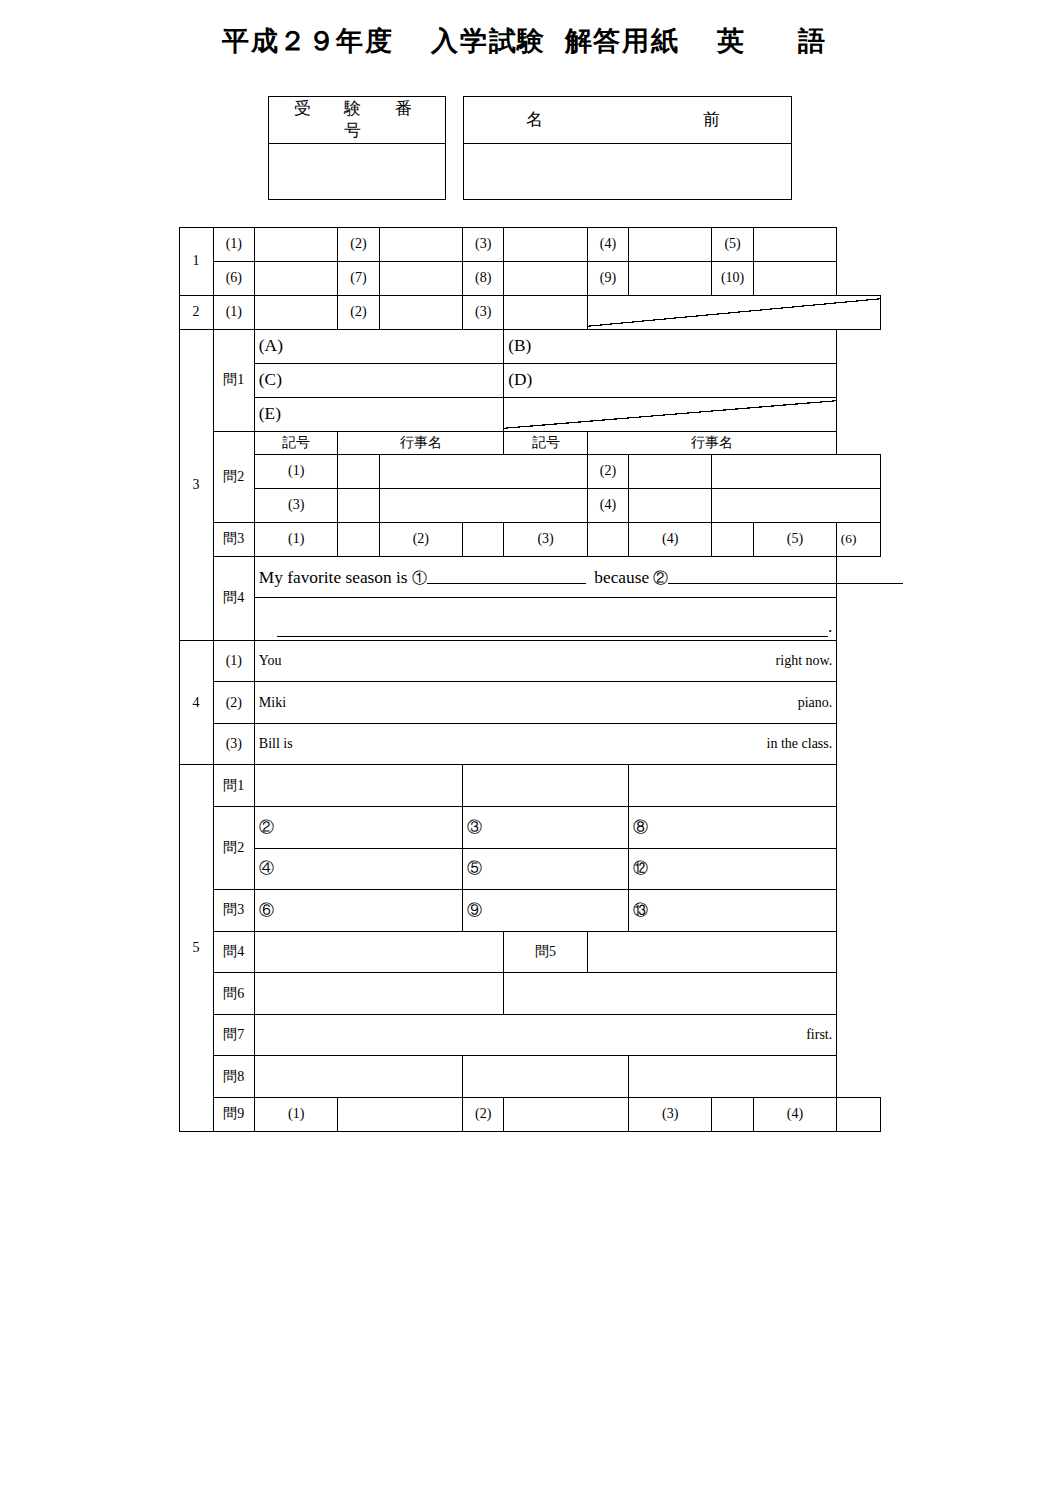平成２９年度 入学試験 解答用紙 英　語
| 受 験 番 号 | | 名 前 |
| 1 | (1) | | (2) | | (3) | | (4) | | (5) | |
| (6) | | (7) | | (8) | | (9) | | (10) | |
| 2 | (1) | | (2) | | (3) | | |
| 3 | 問1 | (A) | (B) |
| (C) | (D) |
| (E) | |
| 問2 | 記号 | 行事名 | 記号 | 行事名 |
| (1) | | | (2) | | |
| (3) | | | (4) | | |
| 問3 | (1) | | (2) | | (3) | | (4) | | (5) | (6) |
| 問4 | My favorite season is ① because ② |
| . |
| 4 | (1) | You right now. |
| (2) | Miki piano. |
| (3) | Bill is in the class. |
| 5 | 問1 | | | |
| 問2 | ② | ③ | ⑧ |
| ④ | ⑤ | ⑫ |
| 問3 | ⑥ | ⑨ | ⑬ |
| 問4 | | 問5 | |
| 問6 | | |
| 問7 | first. |
| 問8 | | | |
| 問9 | (1) | | (2) | | (3) | | (4) | |